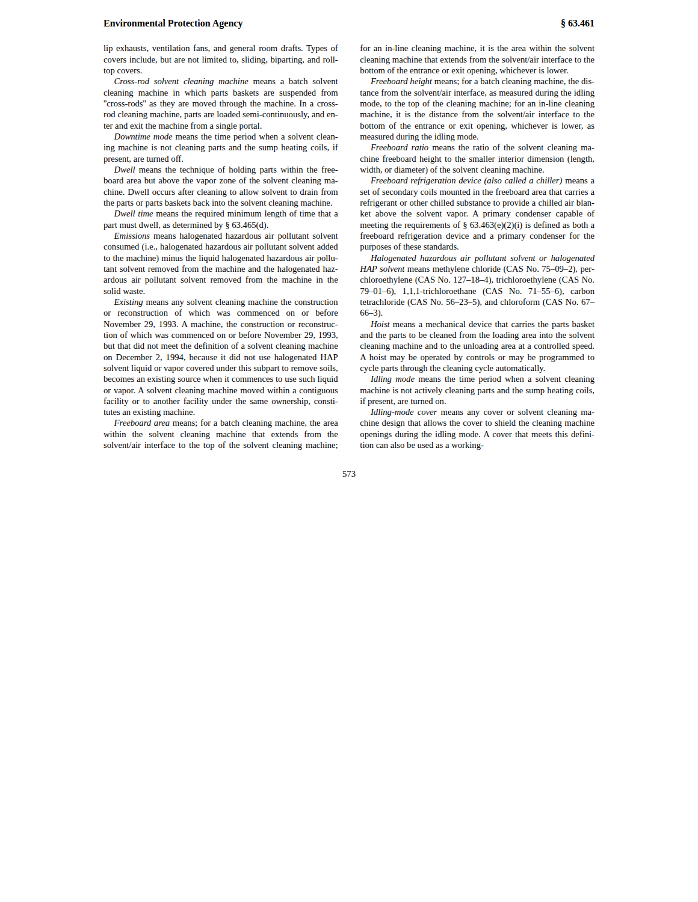Environmental Protection Agency § 63.461
lip exhausts, ventilation fans, and general room drafts. Types of covers include, but are not limited to, sliding, biparting, and rolltop covers.
Cross-rod solvent cleaning machine means a batch solvent cleaning machine in which parts baskets are suspended from ''cross-rods'' as they are moved through the machine. In a cross-rod cleaning machine, parts are loaded semi-continuously, and enter and exit the machine from a single portal.
Downtime mode means the time period when a solvent cleaning machine is not cleaning parts and the sump heating coils, if present, are turned off.
Dwell means the technique of holding parts within the freeboard area but above the vapor zone of the solvent cleaning machine. Dwell occurs after cleaning to allow solvent to drain from the parts or parts baskets back into the solvent cleaning machine.
Dwell time means the required minimum length of time that a part must dwell, as determined by § 63.465(d).
Emissions means halogenated hazardous air pollutant solvent consumed (i.e., halogenated hazardous air pollutant solvent added to the machine) minus the liquid halogenated hazardous air pollutant solvent removed from the machine and the halogenated hazardous air pollutant solvent removed from the machine in the solid waste.
Existing means any solvent cleaning machine the construction or reconstruction of which was commenced on or before November 29, 1993. A machine, the construction or reconstruction of which was commenced on or before November 29, 1993, but that did not meet the definition of a solvent cleaning machine on December 2, 1994, because it did not use halogenated HAP solvent liquid or vapor covered under this subpart to remove soils, becomes an existing source when it commences to use such liquid or vapor. A solvent cleaning machine moved within a contiguous facility or to another facility under the same ownership, constitutes an existing machine.
Freeboard area means; for a batch cleaning machine, the area within the solvent cleaning machine that extends from the solvent/air interface to the top of the solvent cleaning machine; for an in-line cleaning machine, it is the area within the solvent cleaning machine that extends from the solvent/air interface to the bottom of the entrance or exit opening, whichever is lower.
Freeboard height means; for a batch cleaning machine, the distance from the solvent/air interface, as measured during the idling mode, to the top of the cleaning machine; for an in-line cleaning machine, it is the distance from the solvent/air interface to the bottom of the entrance or exit opening, whichever is lower, as measured during the idling mode.
Freeboard ratio means the ratio of the solvent cleaning machine freeboard height to the smaller interior dimension (length, width, or diameter) of the solvent cleaning machine.
Freeboard refrigeration device (also called a chiller) means a set of secondary coils mounted in the freeboard area that carries a refrigerant or other chilled substance to provide a chilled air blanket above the solvent vapor. A primary condenser capable of meeting the requirements of § 63.463(e)(2)(i) is defined as both a freeboard refrigeration device and a primary condenser for the purposes of these standards.
Halogenated hazardous air pollutant solvent or halogenated HAP solvent means methylene chloride (CAS No. 75–09–2), perchloroethylene (CAS No. 127–18–4), trichloroethylene (CAS No. 79–01–6), 1,1,1-trichloroethane (CAS No. 71–55–6), carbon tetrachloride (CAS No. 56–23–5), and chloroform (CAS No. 67–66–3).
Hoist means a mechanical device that carries the parts basket and the parts to be cleaned from the loading area into the solvent cleaning machine and to the unloading area at a controlled speed. A hoist may be operated by controls or may be programmed to cycle parts through the cleaning cycle automatically.
Idling mode means the time period when a solvent cleaning machine is not actively cleaning parts and the sump heating coils, if present, are turned on.
Idling-mode cover means any cover or solvent cleaning machine design that allows the cover to shield the cleaning machine openings during the idling mode. A cover that meets this definition can also be used as a working-
573